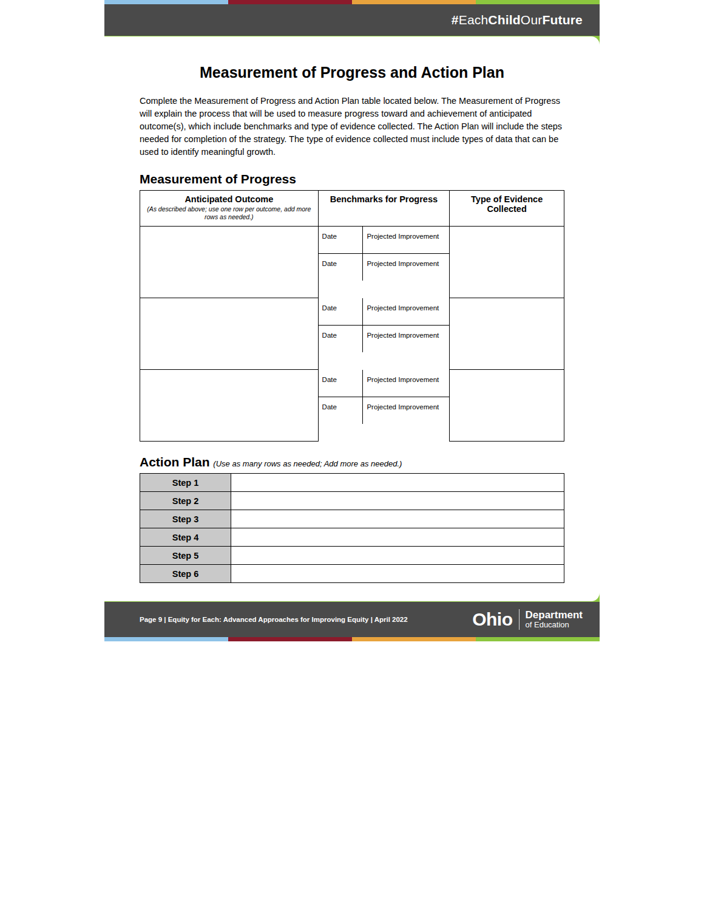#Each Child Our Future
Measurement of Progress and Action Plan
Complete the Measurement of Progress and Action Plan table located below. The Measurement of Progress will explain the process that will be used to measure progress toward and achievement of anticipated outcome(s), which include benchmarks and type of evidence collected. The Action Plan will include the steps needed for completion of the strategy. The type of evidence collected must include types of data that can be used to identify meaningful growth.
Measurement of Progress
| Anticipated Outcome (As described above; use one row per outcome, add more rows as needed.) | Benchmarks for Progress | Type of Evidence Collected |
| --- | --- | --- |
| | / Date / Projected Improvement / / Date / Projected Improvement / | |
| | / Date / Projected Improvement / / Date / Projected Improvement / | |
| | / Date / Projected Improvement / / Date / Projected Improvement / | |
Action Plan (Use as many rows as needed; Add more as needed.)
| Step 1 | |
| Step 2 | |
| Step 3 | |
| Step 4 | |
| Step 5 | |
| Step 6 | |
Page 9 | Equity for Each: Advanced Approaches for Improving Equity | April 2022
Ohio
Department of Education